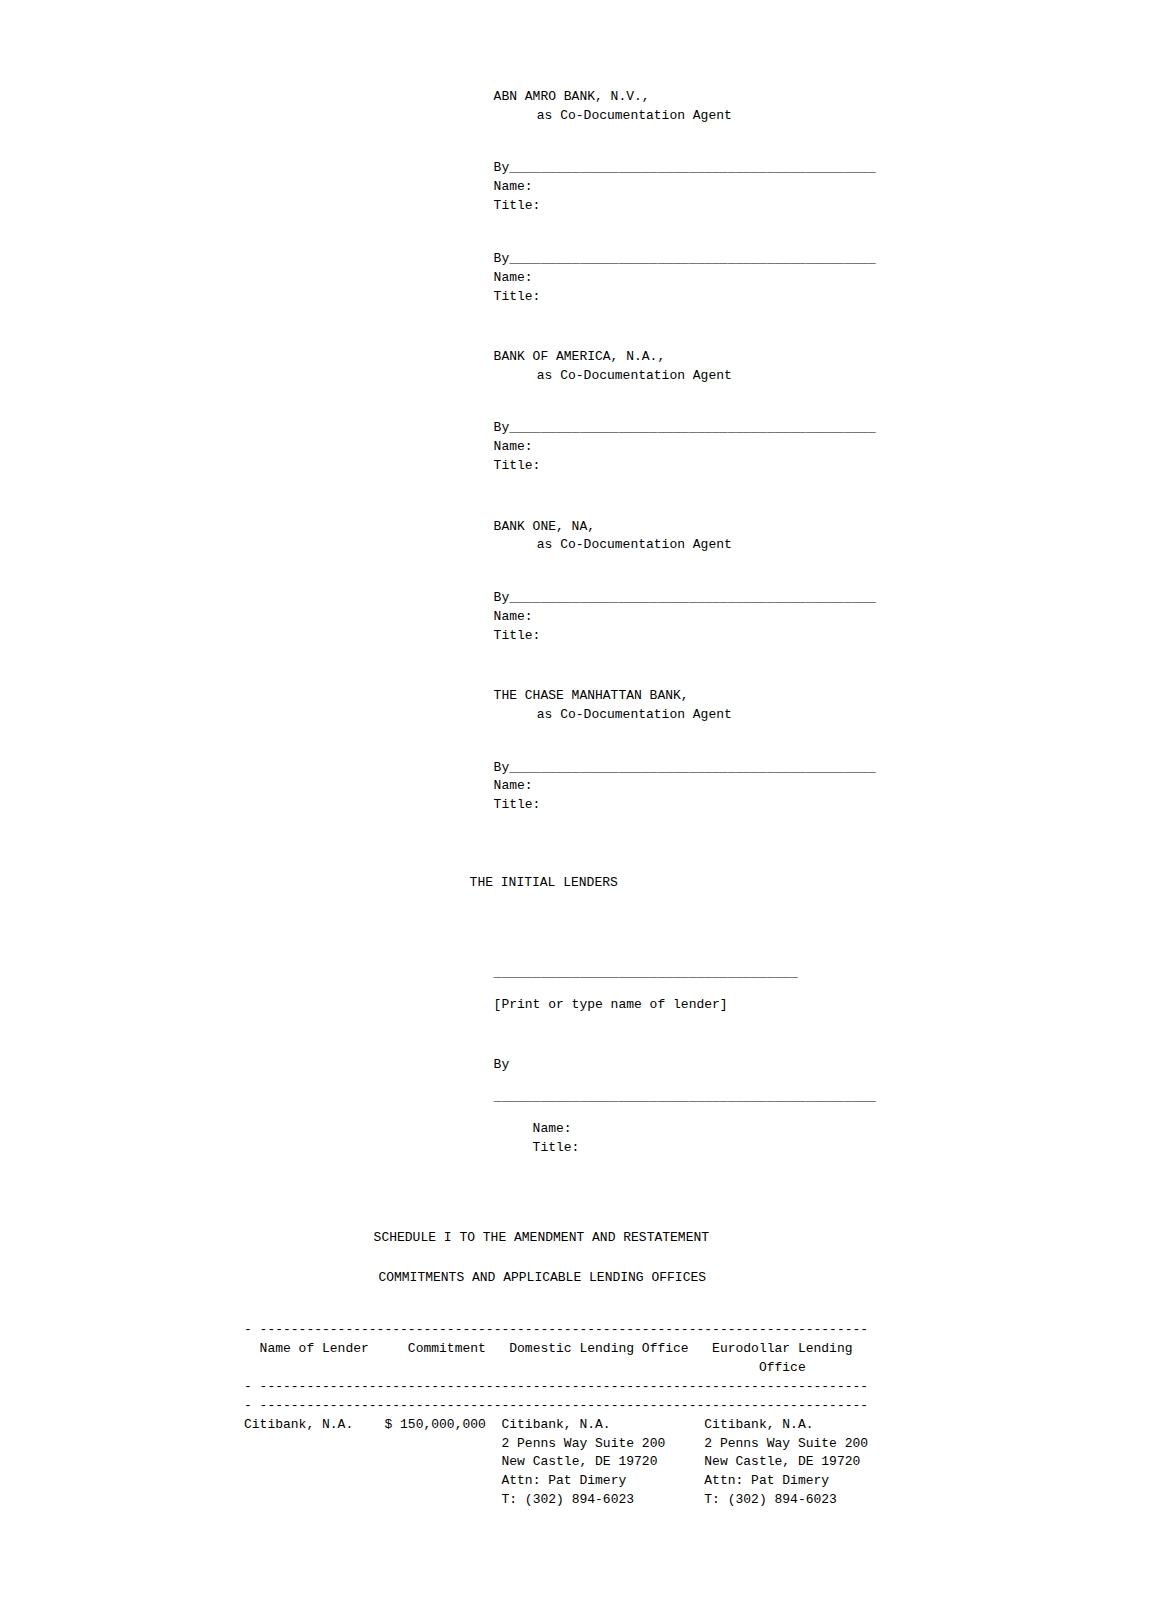ABN AMRO BANK, N.V.,
as Co-Documentation Agent
By_______________________________________________
Name:
Title:
By_______________________________________________
Name:
Title:
BANK OF AMERICA, N.A.,
as Co-Documentation Agent
By_______________________________________________
Name:
Title:
BANK ONE, NA,
as Co-Documentation Agent
By_______________________________________________
Name:
Title:
THE CHASE MANHATTAN BANK,
as Co-Documentation Agent
By_______________________________________________
Name:
Title:
THE INITIAL LENDERS
_______________________________________
[Print or type name of lender]
By
_________________________________________________
Name: Title:
SCHEDULE I TO THE AMENDMENT AND RESTATEMENT
COMMITMENTS AND APPLICABLE LENDING OFFICES
- ------------------------------------------------------------------------------
  Name of Lender     Commitment   Domestic Lending Office   Eurodollar Lending
                                                                  Office
- ------------------------------------------------------------------------------
- ------------------------------------------------------------------------------
Citibank, N.A.    $ 150,000,000  Citibank, N.A.            Citibank, N.A.
                                 2 Penns Way Suite 200     2 Penns Way Suite 200
                                 New Castle, DE 19720      New Castle, DE 19720
                                 Attn: Pat Dimery          Attn: Pat Dimery
                                 T: (302) 894-6023         T: (302) 894-6023